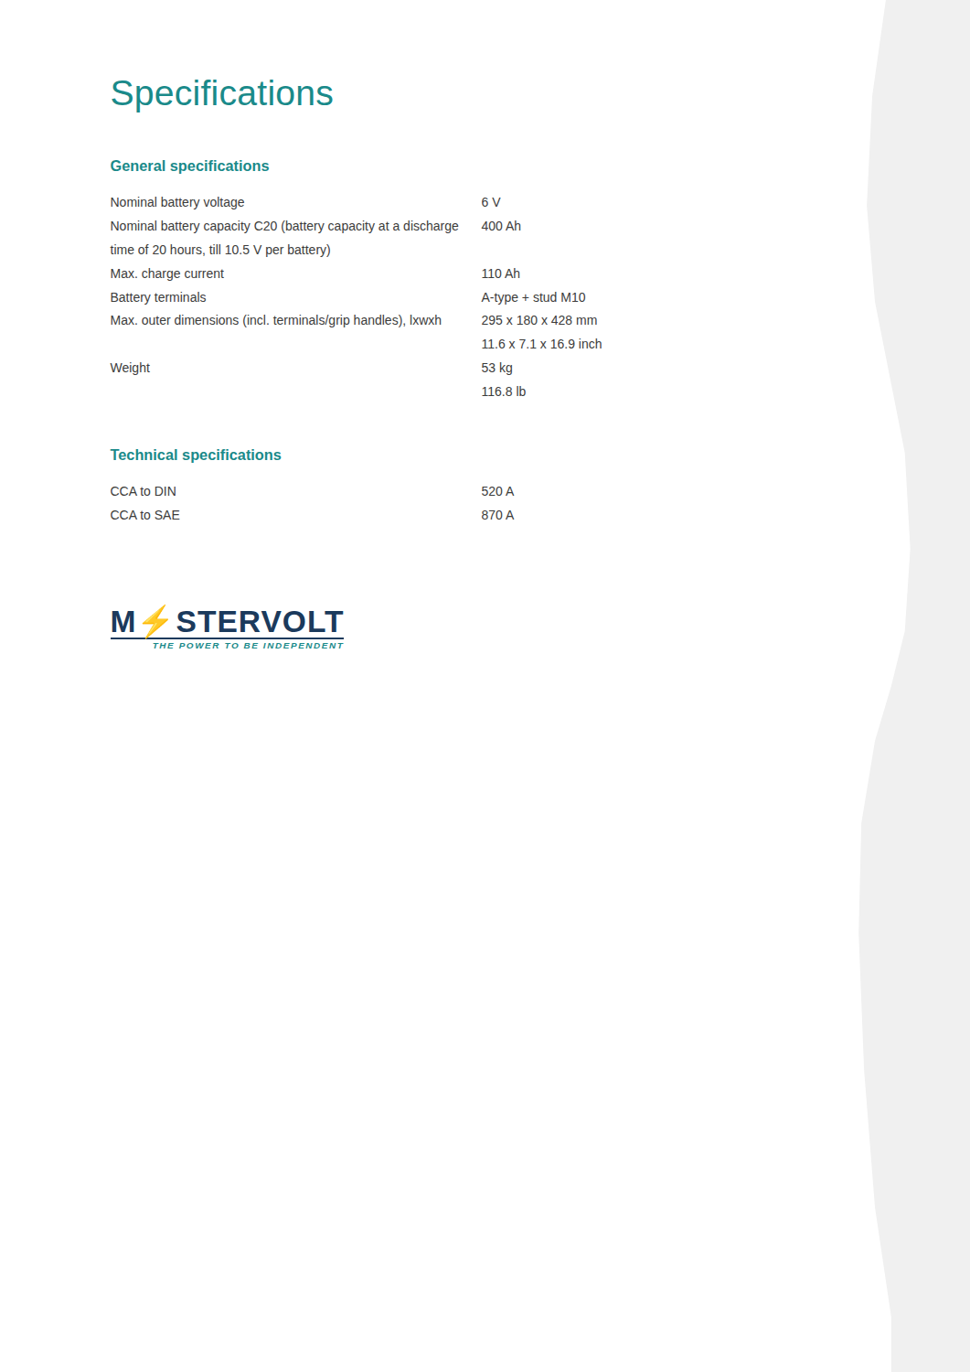Specifications
General specifications
| Nominal battery voltage | 6 V |
| Nominal battery capacity C20 (battery capacity at a discharge time of 20 hours, till 10.5 V per battery) | 400 Ah |
| Max. charge current | 110 Ah |
| Battery terminals | A-type + stud M10 |
| Max. outer dimensions (incl. terminals/grip handles), lxwxh | 295 x 180 x 428 mm 11.6 x 7.1 x 16.9 inch |
| Weight | 53 kg 116.8 lb |
Technical specifications
| CCA to DIN | 520 A |
| CCA to SAE | 870 A |
M⚡STERVOLT
THE POWER TO BE INDEPENDENT